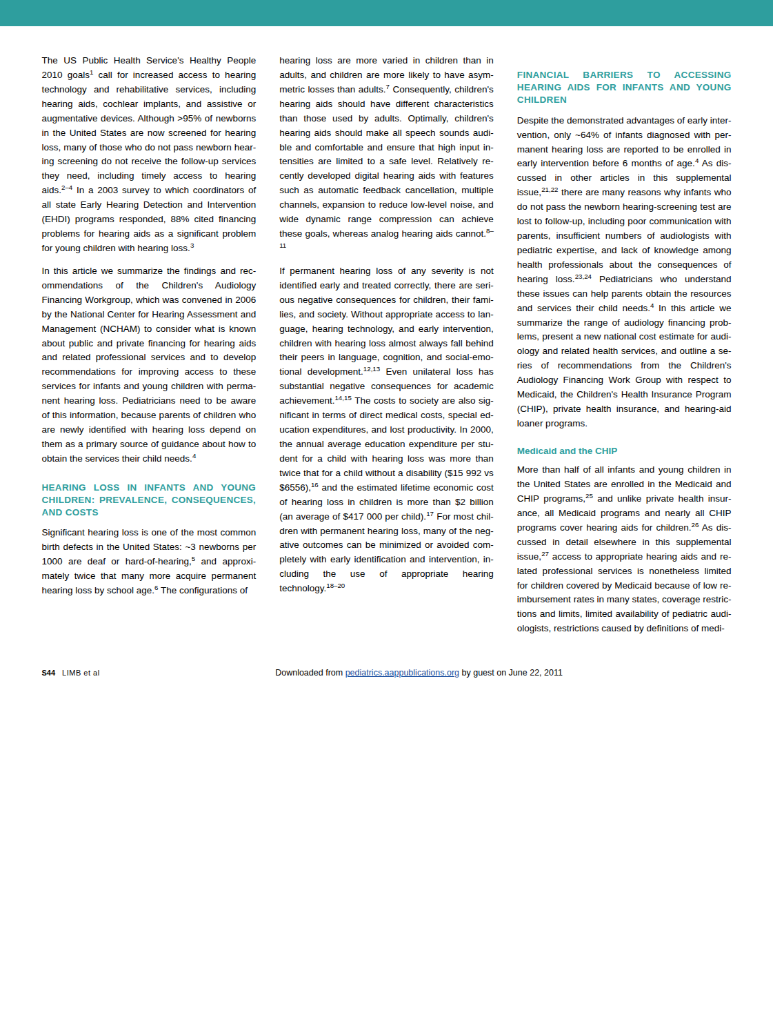The US Public Health Service's Healthy People 2010 goals1 call for increased access to hearing technology and rehabilitative services, including hearing aids, cochlear implants, and assistive or augmentative devices. Although >95% of newborns in the United States are now screened for hearing loss, many of those who do not pass newborn hearing screening do not receive the follow-up services they need, including timely access to hearing aids.2–4 In a 2003 survey to which coordinators of all state Early Hearing Detection and Intervention (EHDI) programs responded, 88% cited financing problems for hearing aids as a significant problem for young children with hearing loss.3
In this article we summarize the findings and recommendations of the Children's Audiology Financing Workgroup, which was convened in 2006 by the National Center for Hearing Assessment and Management (NCHAM) to consider what is known about public and private financing for hearing aids and related professional services and to develop recommendations for improving access to these services for infants and young children with permanent hearing loss. Pediatricians need to be aware of this information, because parents of children who are newly identified with hearing loss depend on them as a primary source of guidance about how to obtain the services their child needs.4
Hearing Loss in Infants and Young Children: Prevalence, Consequences, and Costs
Significant hearing loss is one of the most common birth defects in the United States: ~3 newborns per 1000 are deaf or hard-of-hearing,5 and approximately twice that many more acquire permanent hearing loss by school age.6 The configurations of
hearing loss are more varied in children than in adults, and children are more likely to have asymmetric losses than adults.7 Consequently, children's hearing aids should have different characteristics than those used by adults. Optimally, children's hearing aids should make all speech sounds audible and comfortable and ensure that high input intensities are limited to a safe level. Relatively recently developed digital hearing aids with features such as automatic feedback cancellation, multiple channels, expansion to reduce low-level noise, and wide dynamic range compression can achieve these goals, whereas analog hearing aids cannot.8–11
If permanent hearing loss of any severity is not identified early and treated correctly, there are serious negative consequences for children, their families, and society. Without appropriate access to language, hearing technology, and early intervention, children with hearing loss almost always fall behind their peers in language, cognition, and social-emotional development.12,13 Even unilateral loss has substantial negative consequences for academic achievement.14,15 The costs to society are also significant in terms of direct medical costs, special education expenditures, and lost productivity. In 2000, the annual average education expenditure per student for a child with hearing loss was more than twice that for a child without a disability ($15 992 vs $6556),16 and the estimated lifetime economic cost of hearing loss in children is more than $2 billion (an average of $417 000 per child).17 For most children with permanent hearing loss, many of the negative outcomes can be minimized or avoided completely with early identification and intervention, including the use of appropriate hearing technology.18–20
Financial Barriers to Accessing Hearing Aids for Infants and Young Children
Despite the demonstrated advantages of early intervention, only ~64% of infants diagnosed with permanent hearing loss are reported to be enrolled in early intervention before 6 months of age.4 As discussed in other articles in this supplemental issue,21,22 there are many reasons why infants who do not pass the newborn hearing-screening test are lost to follow-up, including poor communication with parents, insufficient numbers of audiologists with pediatric expertise, and lack of knowledge among health professionals about the consequences of hearing loss.23,24 Pediatricians who understand these issues can help parents obtain the resources and services their child needs.4 In this article we summarize the range of audiology financing problems, present a new national cost estimate for audiology and related health services, and outline a series of recommendations from the Children's Audiology Financing Work Group with respect to Medicaid, the Children's Health Insurance Program (CHIP), private health insurance, and hearing-aid loaner programs.
Medicaid and the CHIP
More than half of all infants and young children in the United States are enrolled in the Medicaid and CHIP programs,25 and unlike private health insurance, all Medicaid programs and nearly all CHIP programs cover hearing aids for children.26 As discussed in detail elsewhere in this supplemental issue,27 access to appropriate hearing aids and related professional services is nonetheless limited for children covered by Medicaid because of low reimbursement rates in many states, coverage restrictions and limits, limited availability of pediatric audiologists, restrictions caused by definitions of medi-
S44 LIMB et al Downloaded from pediatrics.aappublications.org by guest on June 22, 2011